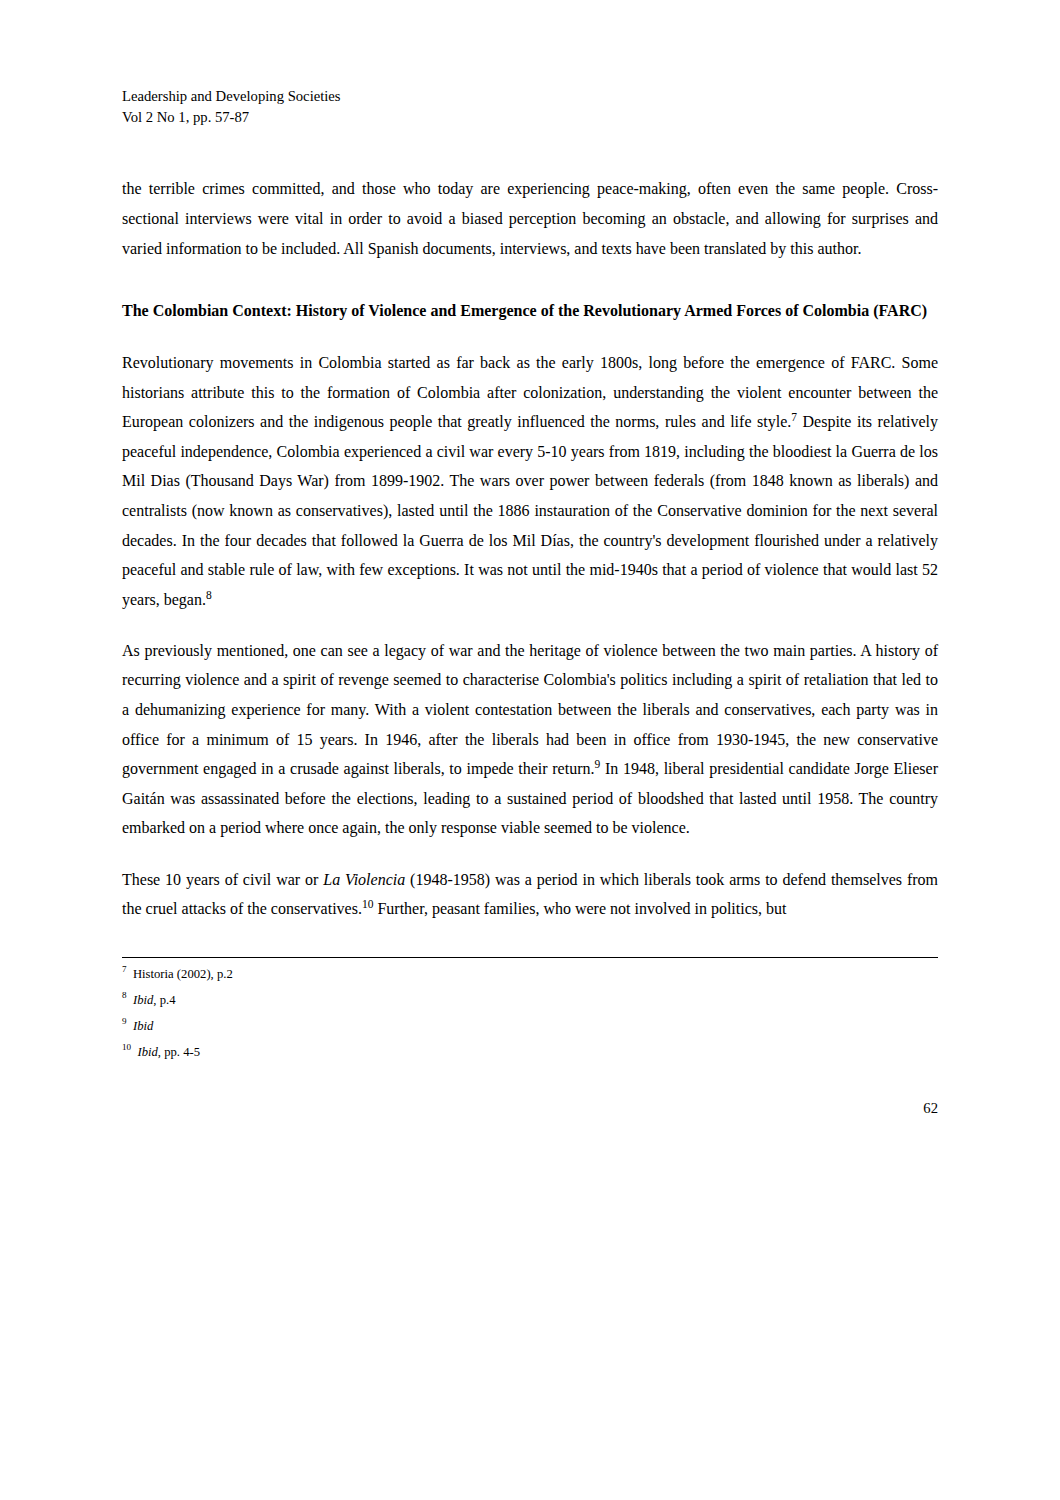Leadership and Developing Societies
Vol 2 No 1, pp. 57-87
the terrible crimes committed, and those who today are experiencing peace-making, often even the same people. Cross-sectional interviews were vital in order to avoid a biased perception becoming an obstacle, and allowing for surprises and varied information to be included. All Spanish documents, interviews, and texts have been translated by this author.
The Colombian Context: History of Violence and Emergence of the Revolutionary Armed Forces of Colombia (FARC)
Revolutionary movements in Colombia started as far back as the early 1800s, long before the emergence of FARC. Some historians attribute this to the formation of Colombia after colonization, understanding the violent encounter between the European colonizers and the indigenous people that greatly influenced the norms, rules and life style.7 Despite its relatively peaceful independence, Colombia experienced a civil war every 5-10 years from 1819, including the bloodiest la Guerra de los Mil Dias (Thousand Days War) from 1899-1902. The wars over power between federals (from 1848 known as liberals) and centralists (now known as conservatives), lasted until the 1886 instauration of the Conservative dominion for the next several decades. In the four decades that followed la Guerra de los Mil Días, the country's development flourished under a relatively peaceful and stable rule of law, with few exceptions. It was not until the mid-1940s that a period of violence that would last 52 years, began.8
As previously mentioned, one can see a legacy of war and the heritage of violence between the two main parties. A history of recurring violence and a spirit of revenge seemed to characterise Colombia's politics including a spirit of retaliation that led to a dehumanizing experience for many. With a violent contestation between the liberals and conservatives, each party was in office for a minimum of 15 years. In 1946, after the liberals had been in office from 1930-1945, the new conservative government engaged in a crusade against liberals, to impede their return.9 In 1948, liberal presidential candidate Jorge Elieser Gaitán was assassinated before the elections, leading to a sustained period of bloodshed that lasted until 1958. The country embarked on a period where once again, the only response viable seemed to be violence.
These 10 years of civil war or La Violencia (1948-1958) was a period in which liberals took arms to defend themselves from the cruel attacks of the conservatives.10 Further, peasant families, who were not involved in politics, but
7 Historia (2002), p.2
8 Ibid, p.4
9 Ibid
10 Ibid, pp. 4-5
62